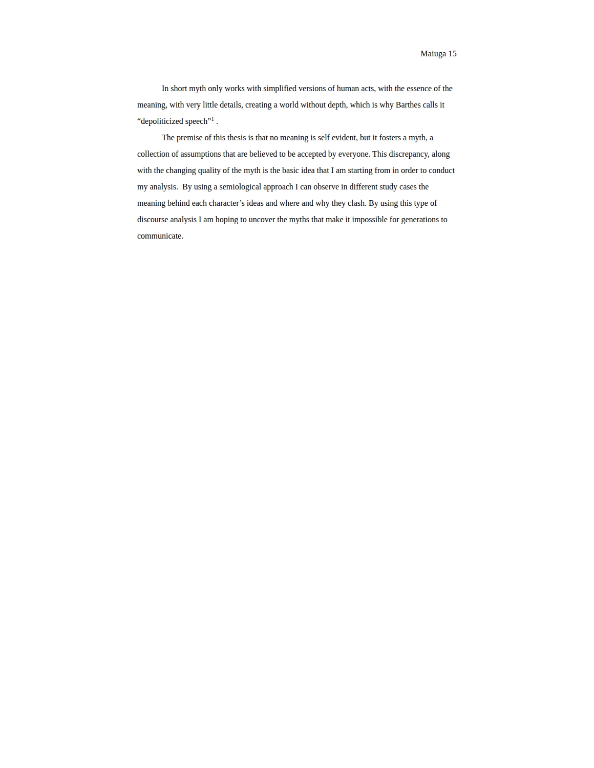Maiuga 15
In short myth only works with simplified versions of human acts, with the essence of the meaning, with very little details, creating a world without depth, which is why Barthes calls it “depoliticized speech”1 .
The premise of this thesis is that no meaning is self evident, but it fosters a myth, a collection of assumptions that are believed to be accepted by everyone. This discrepancy, along with the changing quality of the myth is the basic idea that I am starting from in order to conduct my analysis. By using a semiological approach I can observe in different study cases the meaning behind each character’s ideas and where and why they clash. By using this type of discourse analysis I am hoping to uncover the myths that make it impossible for generations to communicate.